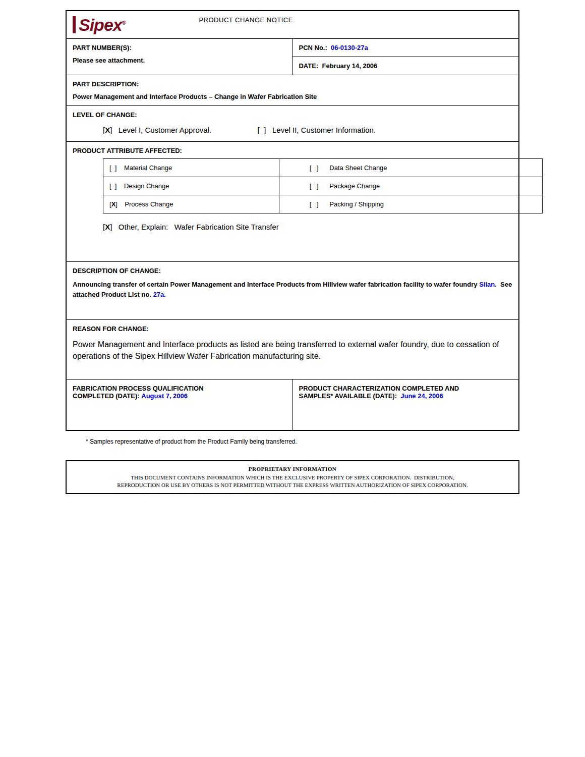| Sipex ® | PRODUCT CHANGE NOTICE |
| PART NUMBER(S): Please see attachment. | PCN No.: 06-0130-27a |
| DATE: February 14, 2006 |
| PART DESCRIPTION: Power Management and Interface Products – Change in Wafer Fabrication Site |
| LEVEL OF CHANGE: [ X ] Level I, Customer Approval. [ ] Level II, Customer Information. |
| PRODUCT ATTRIBUTE AFFECTED: / [ ] Material Change / [ ] Data Sheet Change / / [ ] Design Change / [ ] Package Change / / [ X ] Process Change / [ ] Packing / Shipping / [ X ] Other, Explain: Wafer Fabrication Site Transfer |
| DESCRIPTION OF CHANGE: Announcing transfer of certain Power Management and Interface Products from Hillview wafer fabrication facility to wafer foundry Silan . See attached Product List no. 27a. |
| REASON FOR CHANGE: Power Management and Interface products as listed are being transferred to external wafer foundry, due to cessation of operations of the Sipex Hillview Wafer Fabrication manufacturing site. |
| FABRICATION PROCESS QUALIFICATION COMPLETED (DATE): August 7, 2006 | PRODUCT CHARACTERIZATION COMPLETED AND SAMPLES* AVAILABLE (DATE): June 24, 2006 |
* Samples representative of product from the Product Family being transferred.
PROPRIETARY INFORMATION
THIS DOCUMENT CONTAINS INFORMATION WHICH IS THE EXCLUSIVE PROPERTY OF SIPEX CORPORATION. DISTRIBUTION,
REPRODUCTION OR USE BY OTHERS IS NOT PERMITTED WITHOUT THE EXPRESS WRITTEN AUTHORIZATION OF SIPEX CORPORATION.